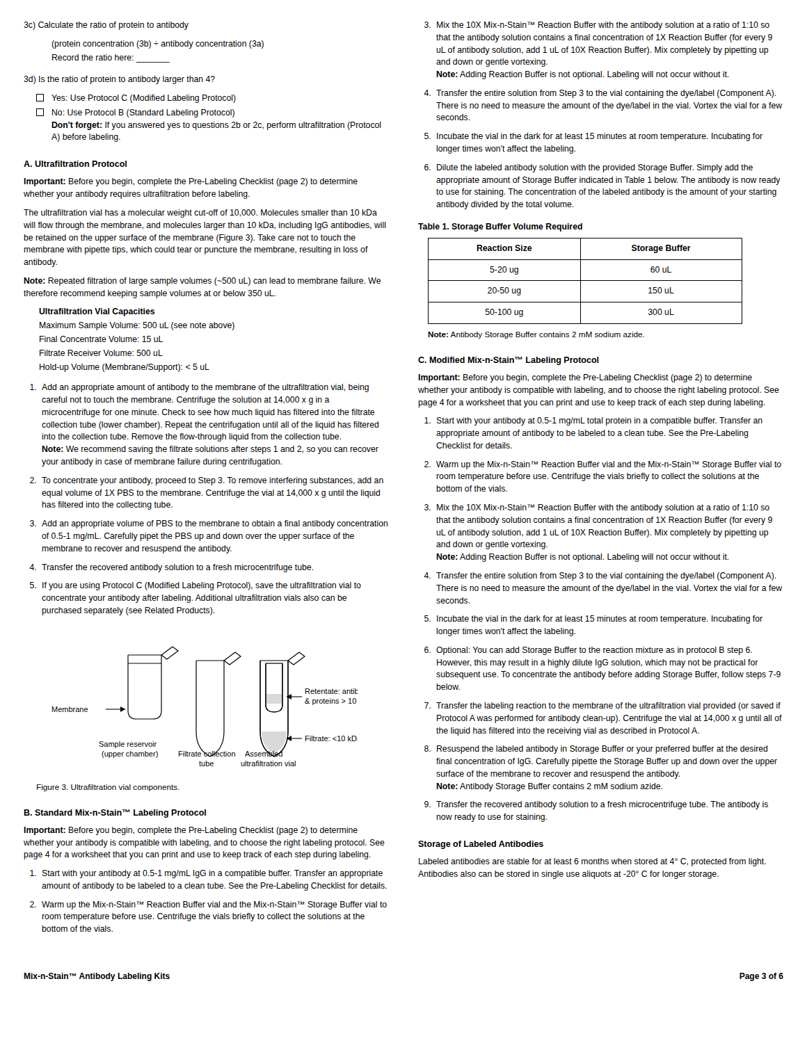3c) Calculate the ratio of protein to antibody
(protein concentration (3b) ÷ antibody concentration (3a)
Record the ratio here: _______
3d) Is the ratio of protein to antibody larger than 4?
Yes: Use Protocol C (Modified Labeling Protocol)
No: Use Protocol B (Standard Labeling Protocol)
Don't forget: If you answered yes to questions 2b or 2c, perform ultrafiltration (Protocol A) before labeling.
A. Ultrafiltration Protocol
Important: Before you begin, complete the Pre-Labeling Checklist (page 2) to determine whether your antibody requires ultrafiltration before labeling.
The ultrafiltration vial has a molecular weight cut-off of 10,000. Molecules smaller than 10 kDa will flow through the membrane, and molecules larger than 10 kDa, including IgG antibodies, will be retained on the upper surface of the membrane (Figure 3). Take care not to touch the membrane with pipette tips, which could tear or puncture the membrane, resulting in loss of antibody.
Note: Repeated filtration of large sample volumes (~500 uL) can lead to membrane failure. We therefore recommend keeping sample volumes at or below 350 uL.
Ultrafiltration Vial Capacities
Maximum Sample Volume: 500 uL (see note above)
Final Concentrate Volume: 15 uL
Filtrate Receiver Volume: 500 uL
Hold-up Volume (Membrane/Support): < 5 uL
Add an appropriate amount of antibody to the membrane of the ultrafiltration vial, being careful not to touch the membrane. Centrifuge the solution at 14,000 x g in a microcentrifuge for one minute. Check to see how much liquid has filtered into the filtrate collection tube (lower chamber). Repeat the centrifugation until all of the liquid has filtered into the collection tube. Remove the flow-through liquid from the collection tube.
Note: We recommend saving the filtrate solutions after steps 1 and 2, so you can recover your antibody in case of membrane failure during centrifugation.
To concentrate your antibody, proceed to Step 3. To remove interfering substances, add an equal volume of 1X PBS to the membrane. Centrifuge the vial at 14,000 x g until the liquid has filtered into the collecting tube.
Add an appropriate volume of PBS to the membrane to obtain a final antibody concentration of 0.5-1 mg/mL. Carefully pipet the PBS up and down over the upper surface of the membrane to recover and resuspend the antibody.
Transfer the recovered antibody solution to a fresh microcentrifuge tube.
If you are using Protocol C (Modified Labeling Protocol), save the ultrafiltration vial to concentrate your antibody after labeling. Additional ultrafiltration vials also can be purchased separately (see Related Products).
Membrane Retentate: antibody & proteins > 10 kDa Filtrate: <10 kDa Sample reservoir (upper chamber) Filtrate collection tube Assembled ultrafiltration vial
Figure 3. Ultrafiltration vial components.
B. Standard Mix-n-Stain™ Labeling Protocol
Important: Before you begin, complete the Pre-Labeling Checklist (page 2) to determine whether your antibody is compatible with labeling, and to choose the right labeling protocol. See page 4 for a worksheet that you can print and use to keep track of each step during labeling.
Start with your antibody at 0.5-1 mg/mL IgG in a compatible buffer. Transfer an appropriate amount of antibody to be labeled to a clean tube. See the Pre-Labeling Checklist for details.
Warm up the Mix-n-Stain™ Reaction Buffer vial and the Mix-n-Stain™ Storage Buffer vial to room temperature before use. Centrifuge the vials briefly to collect the solutions at the bottom of the vials.
Mix the 10X Mix-n-Stain™ Reaction Buffer with the antibody solution at a ratio of 1:10 so that the antibody solution contains a final concentration of 1X Reaction Buffer (for every 9 uL of antibody solution, add 1 uL of 10X Reaction Buffer). Mix completely by pipetting up and down or gentle vortexing.
Note: Adding Reaction Buffer is not optional. Labeling will not occur without it.
Transfer the entire solution from Step 3 to the vial containing the dye/label (Component A). There is no need to measure the amount of the dye/label in the vial. Vortex the vial for a few seconds.
Incubate the vial in the dark for at least 15 minutes at room temperature. Incubating for longer times won't affect the labeling.
Dilute the labeled antibody solution with the provided Storage Buffer. Simply add the appropriate amount of Storage Buffer indicated in Table 1 below. The antibody is now ready to use for staining. The concentration of the labeled antibody is the amount of your starting antibody divided by the total volume.
Table 1. Storage Buffer Volume Required
| Reaction Size | Storage Buffer |
| --- | --- |
| 5-20 ug | 60 uL |
| 20-50 ug | 150 uL |
| 50-100 ug | 300 uL |
Note: Antibody Storage Buffer contains 2 mM sodium azide.
C. Modified Mix-n-Stain™ Labeling Protocol
Important: Before you begin, complete the Pre-Labeling Checklist (page 2) to determine whether your antibody is compatible with labeling, and to choose the right labeling protocol. See page 4 for a worksheet that you can print and use to keep track of each step during labeling.
Start with your antibody at 0.5-1 mg/mL total protein in a compatible buffer. Transfer an appropriate amount of antibody to be labeled to a clean tube. See the Pre-Labeling Checklist for details.
Warm up the Mix-n-Stain™ Reaction Buffer vial and the Mix-n-Stain™ Storage Buffer vial to room temperature before use. Centrifuge the vials briefly to collect the solutions at the bottom of the vials.
Mix the 10X Mix-n-Stain™ Reaction Buffer with the antibody solution at a ratio of 1:10 so that the antibody solution contains a final concentration of 1X Reaction Buffer (for every 9 uL of antibody solution, add 1 uL of 10X Reaction Buffer). Mix completely by pipetting up and down or gentle vortexing.
Note: Adding Reaction Buffer is not optional. Labeling will not occur without it.
Transfer the entire solution from Step 3 to the vial containing the dye/label (Component A). There is no need to measure the amount of the dye/label in the vial. Vortex the vial for a few seconds.
Incubate the vial in the dark for at least 15 minutes at room temperature. Incubating for longer times won't affect the labeling.
Optional: You can add Storage Buffer to the reaction mixture as in protocol B step 6. However, this may result in a highly dilute IgG solution, which may not be practical for subsequent use. To concentrate the antibody before adding Storage Buffer, follow steps 7-9 below.
Transfer the labeling reaction to the membrane of the ultrafiltration vial provided (or saved if Protocol A was performed for antibody clean-up). Centrifuge the vial at 14,000 x g until all of the liquid has filtered into the receiving vial as described in Protocol A.
Resuspend the labeled antibody in Storage Buffer or your preferred buffer at the desired final concentration of IgG. Carefully pipette the Storage Buffer up and down over the upper surface of the membrane to recover and resuspend the antibody.
Note: Antibody Storage Buffer contains 2 mM sodium azide.
Transfer the recovered antibody solution to a fresh microcentrifuge tube. The antibody is now ready to use for staining.
Storage of Labeled Antibodies
Labeled antibodies are stable for at least 6 months when stored at 4° C, protected from light. Antibodies also can be stored in single use aliquots at -20° C for longer storage.
Mix-n-Stain™ Antibody Labeling Kits Page 3 of 6